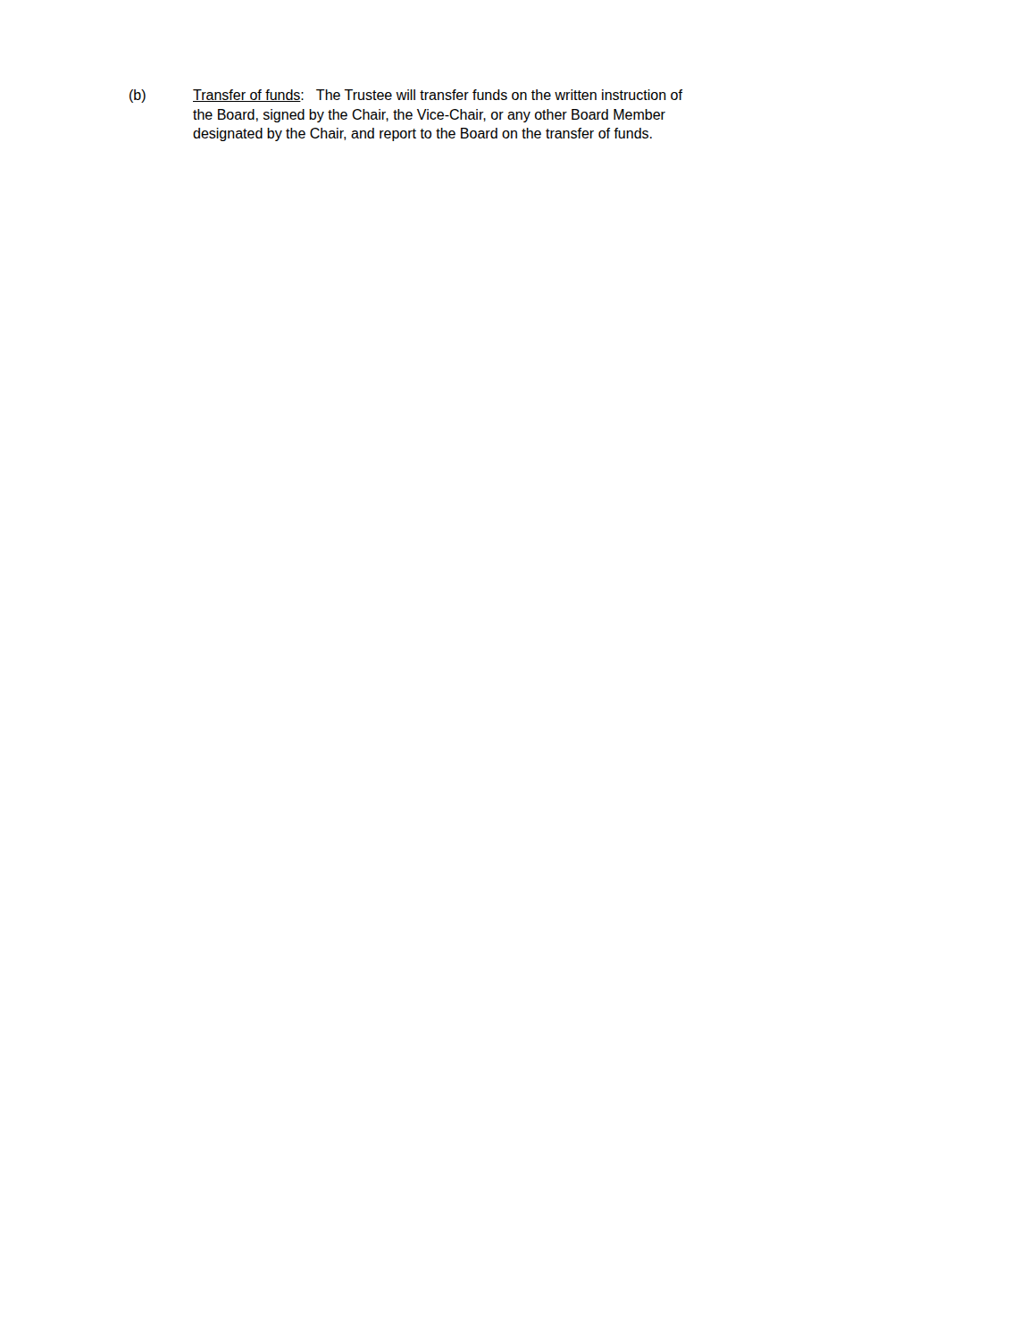(b)
Transfer of funds: The Trustee will transfer funds on the written instruction of the Board, signed by the Chair, the Vice-Chair, or any other Board Member designated by the Chair, and report to the Board on the transfer of funds.